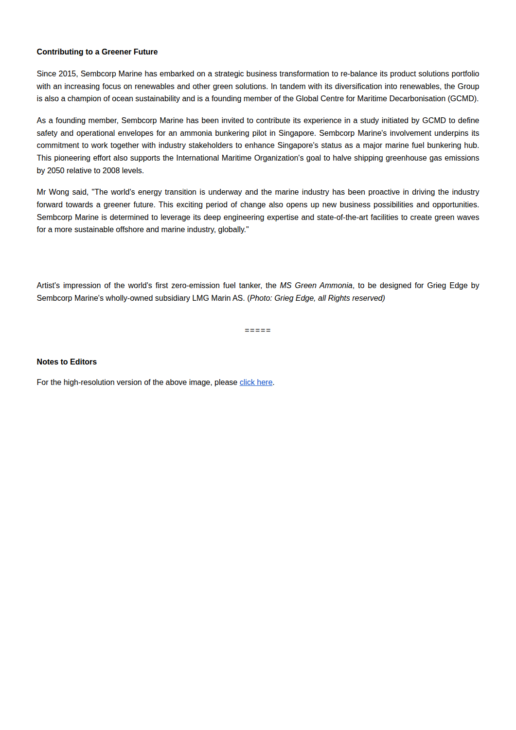Contributing to a Greener Future
Since 2015, Sembcorp Marine has embarked on a strategic business transformation to re-balance its product solutions portfolio with an increasing focus on renewables and other green solutions. In tandem with its diversification into renewables, the Group is also a champion of ocean sustainability and is a founding member of the Global Centre for Maritime Decarbonisation (GCMD).
As a founding member, Sembcorp Marine has been invited to contribute its experience in a study initiated by GCMD to define safety and operational envelopes for an ammonia bunkering pilot in Singapore. Sembcorp Marine's involvement underpins its commitment to work together with industry stakeholders to enhance Singapore's status as a major marine fuel bunkering hub. This pioneering effort also supports the International Maritime Organization's goal to halve shipping greenhouse gas emissions by 2050 relative to 2008 levels.
Mr Wong said, "The world's energy transition is underway and the marine industry has been proactive in driving the industry forward towards a greener future. This exciting period of change also opens up new business possibilities and opportunities. Sembcorp Marine is determined to leverage its deep engineering expertise and state-of-the-art facilities to create green waves for a more sustainable offshore and marine industry, globally."
Artist's impression of the world's first zero-emission fuel tanker, the MS Green Ammonia, to be designed for Grieg Edge by Sembcorp Marine's wholly-owned subsidiary LMG Marin AS. (Photo: Grieg Edge, all Rights reserved)
=====
Notes to Editors
For the high-resolution version of the above image, please click here.